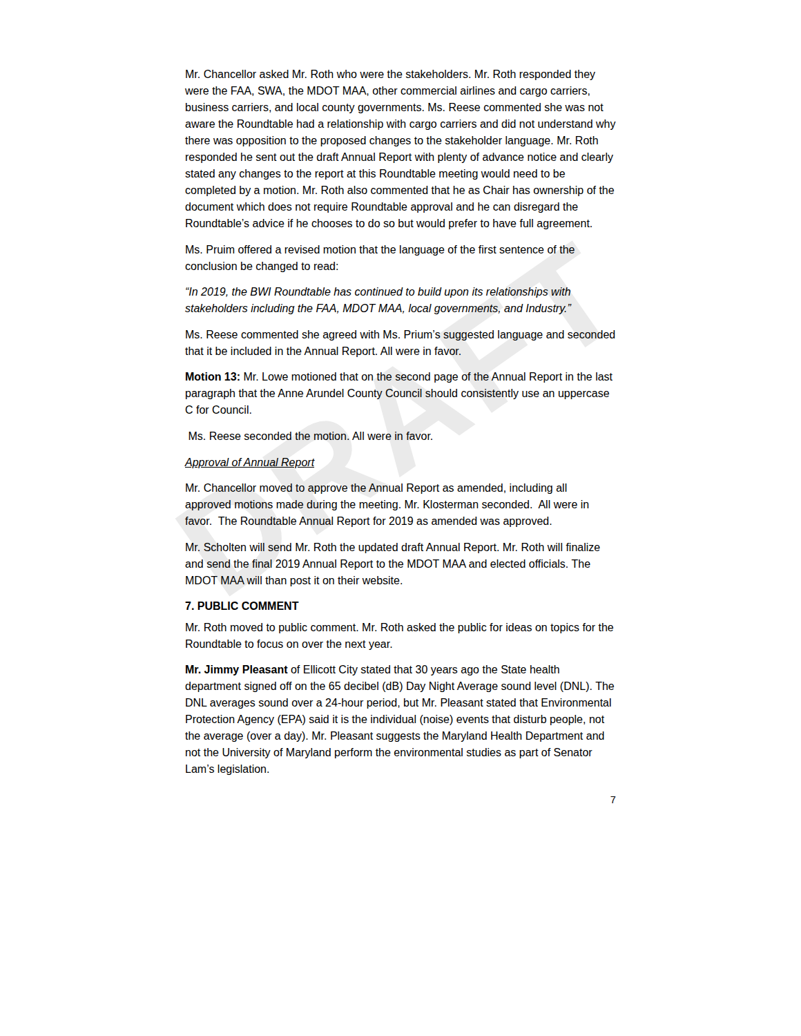DRAFT
Mr. Chancellor asked Mr. Roth who were the stakeholders. Mr. Roth responded they were the FAA, SWA, the MDOT MAA, other commercial airlines and cargo carriers, business carriers, and local county governments. Ms. Reese commented she was not aware the Roundtable had a relationship with cargo carriers and did not understand why there was opposition to the proposed changes to the stakeholder language. Mr. Roth responded he sent out the draft Annual Report with plenty of advance notice and clearly stated any changes to the report at this Roundtable meeting would need to be completed by a motion. Mr. Roth also commented that he as Chair has ownership of the document which does not require Roundtable approval and he can disregard the Roundtable’s advice if he chooses to do so but would prefer to have full agreement.
Ms. Pruim offered a revised motion that the language of the first sentence of the conclusion be changed to read:
“In 2019, the BWI Roundtable has continued to build upon its relationships with stakeholders including the FAA, MDOT MAA, local governments, and Industry.”
Ms. Reese commented she agreed with Ms. Prium’s suggested language and seconded that it be included in the Annual Report. All were in favor.
Motion 13: Mr. Lowe motioned that on the second page of the Annual Report in the last paragraph that the Anne Arundel County Council should consistently use an uppercase C for Council.
Ms. Reese seconded the motion. All were in favor.
Approval of Annual Report
Mr. Chancellor moved to approve the Annual Report as amended, including all approved motions made during the meeting. Mr. Klosterman seconded. All were in favor. The Roundtable Annual Report for 2019 as amended was approved.
Mr. Scholten will send Mr. Roth the updated draft Annual Report. Mr. Roth will finalize and send the final 2019 Annual Report to the MDOT MAA and elected officials. The MDOT MAA will than post it on their website.
7. PUBLIC COMMENT
Mr. Roth moved to public comment. Mr. Roth asked the public for ideas on topics for the Roundtable to focus on over the next year.
Mr. Jimmy Pleasant of Ellicott City stated that 30 years ago the State health department signed off on the 65 decibel (dB) Day Night Average sound level (DNL). The DNL averages sound over a 24-hour period, but Mr. Pleasant stated that Environmental Protection Agency (EPA) said it is the individual (noise) events that disturb people, not the average (over a day). Mr. Pleasant suggests the Maryland Health Department and not the University of Maryland perform the environmental studies as part of Senator Lam’s legislation.
7